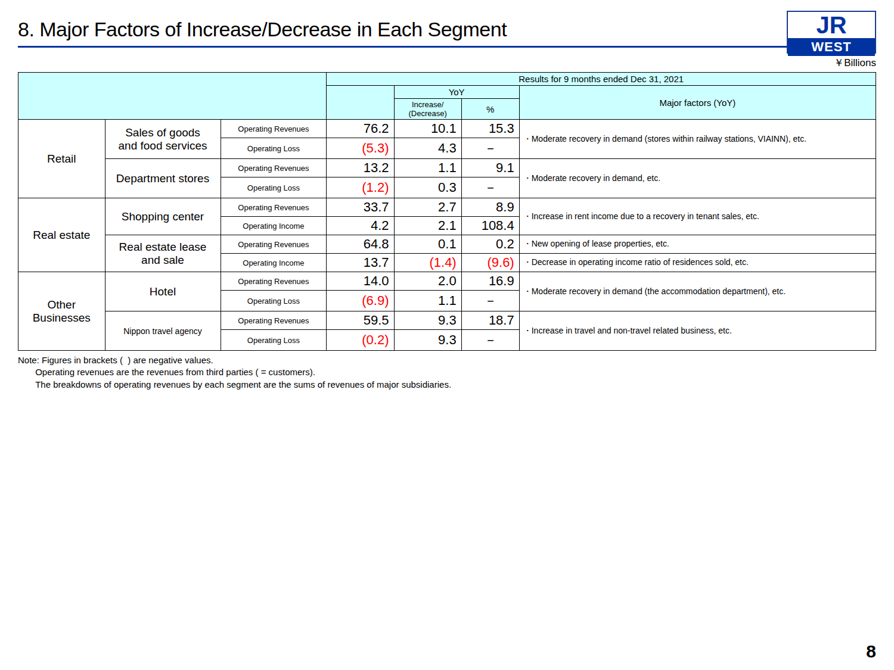8. Major Factors of Increase/Decrease in Each Segment
JR
WEST
￥Billions
| | Results for 9 months ended Dec 31, 2021 |
| | YoY | Major factors (YoY) |
| Increase/ (Decrease) | % |
| Retail | Sales of goods and food services | Operating Revenues | 76.2 | 10.1 | 15.3 | ・Moderate recovery in demand (stores within railway stations, VIAINN), etc. |
| Operating Loss | (5.3) | 4.3 | － |
| Department stores | Operating Revenues | 13.2 | 1.1 | 9.1 | ・Moderate recovery in demand, etc. |
| Operating Loss | (1.2) | 0.3 | － |
| Real estate | Shopping center | Operating Revenues | 33.7 | 2.7 | 8.9 | ・Increase in rent income due to a recovery in tenant sales, etc. |
| Operating Income | 4.2 | 2.1 | 108.4 |
| Real estate lease and sale | Operating Revenues | 64.8 | 0.1 | 0.2 | ・New opening of lease properties, etc. |
| Operating Income | 13.7 | (1.4) | (9.6) | ・Decrease in operating income ratio of residences sold, etc. |
| Other Businesses | Hotel | Operating Revenues | 14.0 | 2.0 | 16.9 | ・Moderate recovery in demand (the accommodation department), etc. |
| Operating Loss | (6.9) | 1.1 | － |
| Nippon travel agency | Operating Revenues | 59.5 | 9.3 | 18.7 | ・Increase in travel and non-travel related business, etc. |
| Operating Loss | (0.2) | 9.3 | － |
Note: Figures in brackets ( ) are negative values.
Operating revenues are the revenues from third parties ( = customers).
The breakdowns of operating revenues by each segment are the sums of revenues of major subsidiaries.
8